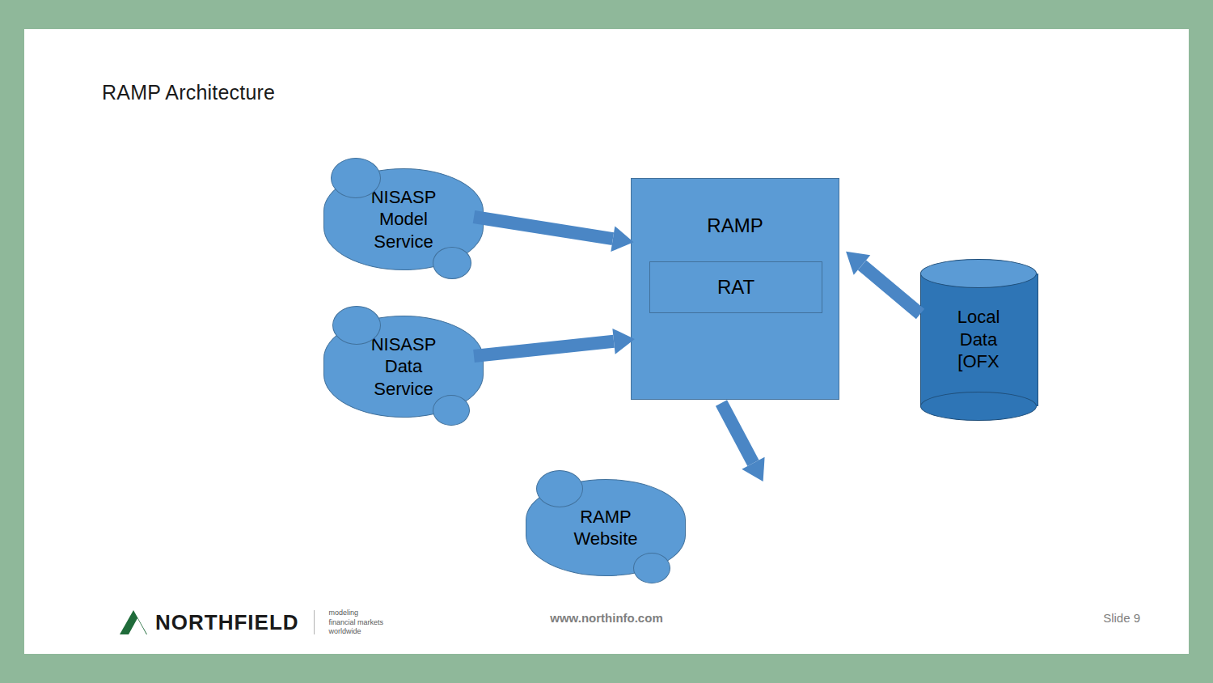RAMP Architecture
NISASP
Model
Service
NISASP
Data
Service
RAMP
Website
RAMP
RAT
Local
Data
[OFX
NORTHFIELD
modeling
financial markets
worldwide
www.northinfo.com
Slide 9